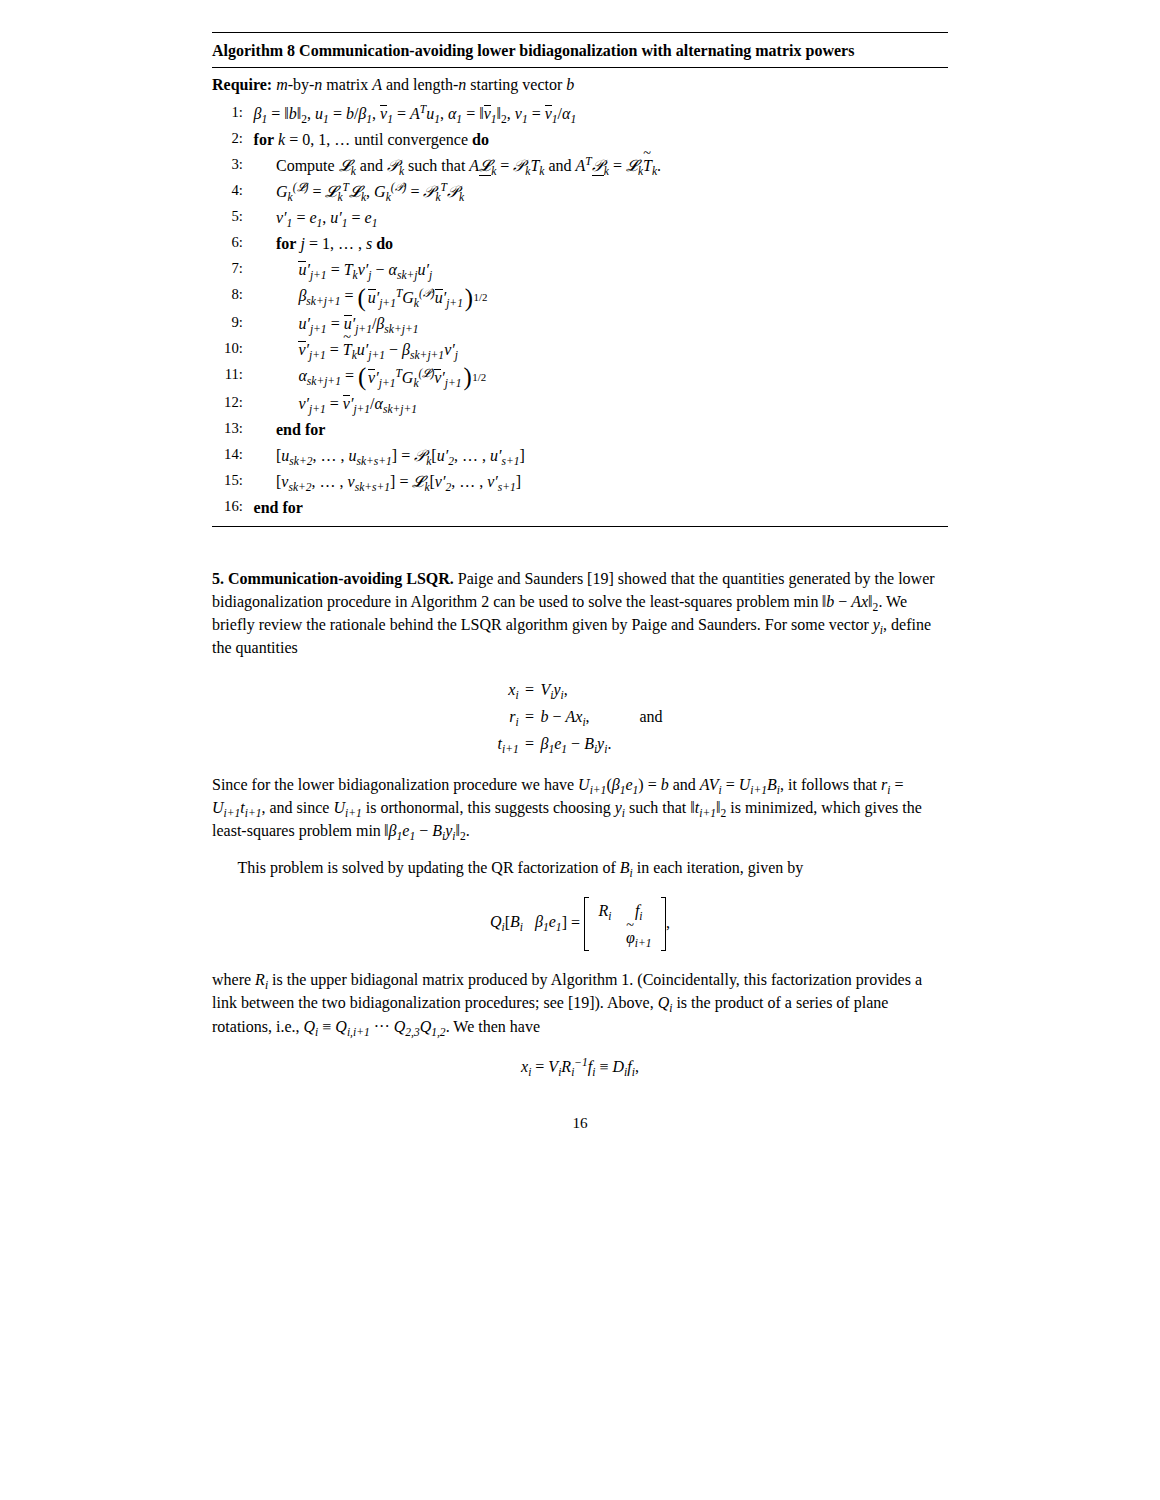Algorithm 8 Communication-avoiding lower bidiagonalization with alternating matrix powers
Require: m-by-n matrix A and length-n starting vector b
β1 = ‖b‖2, u1 = b/β1, v1 = ATu1, α1 = ‖v1‖2, v1 = v1/α1
for k = 0, 1, … until convergence do
Compute 𝓛k and 𝒫k such that A𝓛k = 𝒫k Tk and AT 𝒫k = 𝓛k Tk.
Gk(𝓛) = 𝓛kT 𝓛k, Gk(𝒫) = 𝒫kT 𝒫k
v′1 = e1, u′1 = e1
for j = 1, … , s do
u′j+1 = Tkv′j − αsk+ju′j
βsk+j+1 = (u′j+1T Gk(𝒫) u′j+1) 1/2
u′j+1 = u′j+1/βsk+j+1
v′j+1 = Tku′j+1 − βsk+j+1v′j
αsk+j+1 = (v′j+1T Gk(𝓛) v′j+1) 1/2
v′j+1 = v′j+1/αsk+j+1
end for
[usk+2, … , usk+s+1] = 𝒫k[u′2, … , u′s+1]
[vsk+2, … , vsk+s+1] = 𝓛k[v′2, … , v′s+1]
end for
5. Communication-avoiding LSQR.
Paige and Saunders [19] showed that the quantities generated by the lower bidiagonalization procedure in Algorithm 2 can be used to solve the least-squares problem min ‖b − Ax‖2. We briefly review the rationale behind the LSQR algorithm given by Paige and Saunders. For some vector yi, define the quantities
| x i | = | V i y i , | |
| r i | = | b − Ax i , | and |
| t i+1 | = | β 1 e 1 − B i y i . | |
Since for the lower bidiagonalization procedure we have Ui+1(β1e1) = b and AVi = Ui+1Bi, it follows that ri = Ui+1ti+1, and since Ui+1 is orthonormal, this suggests choosing yi such that ‖ti+1‖2 is minimized, which gives the least-squares problem min ‖β1e1 − Biyi‖2.
This problem is solved by updating the QR factorization of Bi in each iteration, given by
Qi[Bi β1e1] =
| R i | f i |
| | φ i+1 |
,
where Ri is the upper bidiagonal matrix produced by Algorithm 1. (Coincidentally, this factorization provides a link between the two bidiagonalization procedures; see [19]). Above, Qi is the product of a series of plane rotations, i.e., Qi ≡ Qi,i+1 ··· Q2,3Q1,2. We then have
xi = ViRi−1fi ≡ Difi,
16